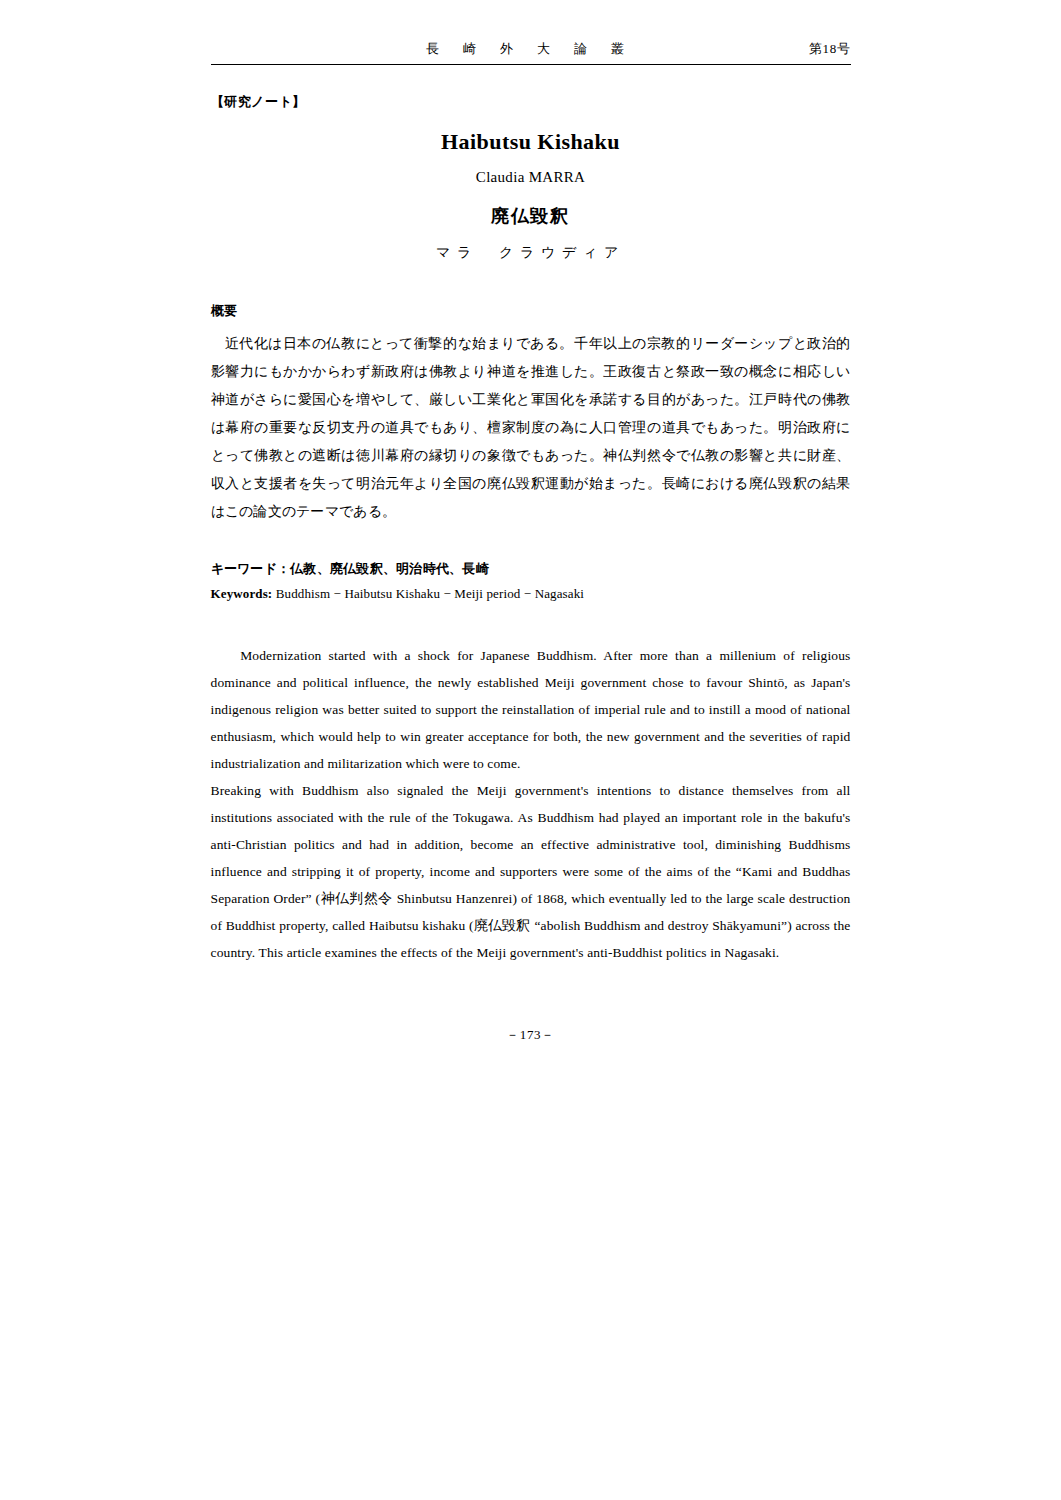長 崎 外 大 論 叢 第18号
【研究ノート】
Haibutsu Kishaku
Claudia MARRA
廃仏毀釈
マラ　クラウディア
概要
近代化は日本の仏教にとって衝撃的な始まりである。千年以上の宗教的リーダーシップと政治的影響力にもかかからわず新政府は佛教より神道を推進した。王政復古と祭政一致の概念に相応しい神道がさらに愛国心を増やして、厳しい工業化と軍国化を承諾する目的があった。江戸時代の佛教は幕府の重要な反切支丹の道具でもあり、檀家制度の為に人口管理の道具でもあった。明治政府にとって佛教との遮断は徳川幕府の縁切りの象徴でもあった。神仏判然令で仏教の影響と共に財産、収入と支援者を失って明治元年より全国の廃仏毀釈運動が始まった。長崎における廃仏毀釈の結果はこの論文のテーマである。
キーワード：仏教、廃仏毀釈、明治時代、長崎
Keywords: Buddhism − Haibutsu Kishaku − Meiji period − Nagasaki
Modernization started with a shock for Japanese Buddhism. After more than a millenium of religious dominance and political influence, the newly established Meiji government chose to favour Shintō, as Japan's indigenous religion was better suited to support the reinstallation of imperial rule and to instill a mood of national enthusiasm, which would help to win greater acceptance for both, the new government and the severities of rapid industrialization and militarization which were to come.
Breaking with Buddhism also signaled the Meiji government's intentions to distance themselves from all institutions associated with the rule of the Tokugawa. As Buddhism had played an important role in the bakufu's anti-Christian politics and had in addition, become an effective administrative tool, diminishing Buddhisms influence and stripping it of property, income and supporters were some of the aims of the “Kami and Buddhas Separation Order” (神仏判然令 Shinbutsu Hanzenrei) of 1868, which eventually led to the large scale destruction of Buddhist property, called Haibutsu kishaku (廃仏毀釈 “abolish Buddhism and destroy Shākyamuni”) across the country. This article examines the effects of the Meiji government's anti-Buddhist politics in Nagasaki.
－173－